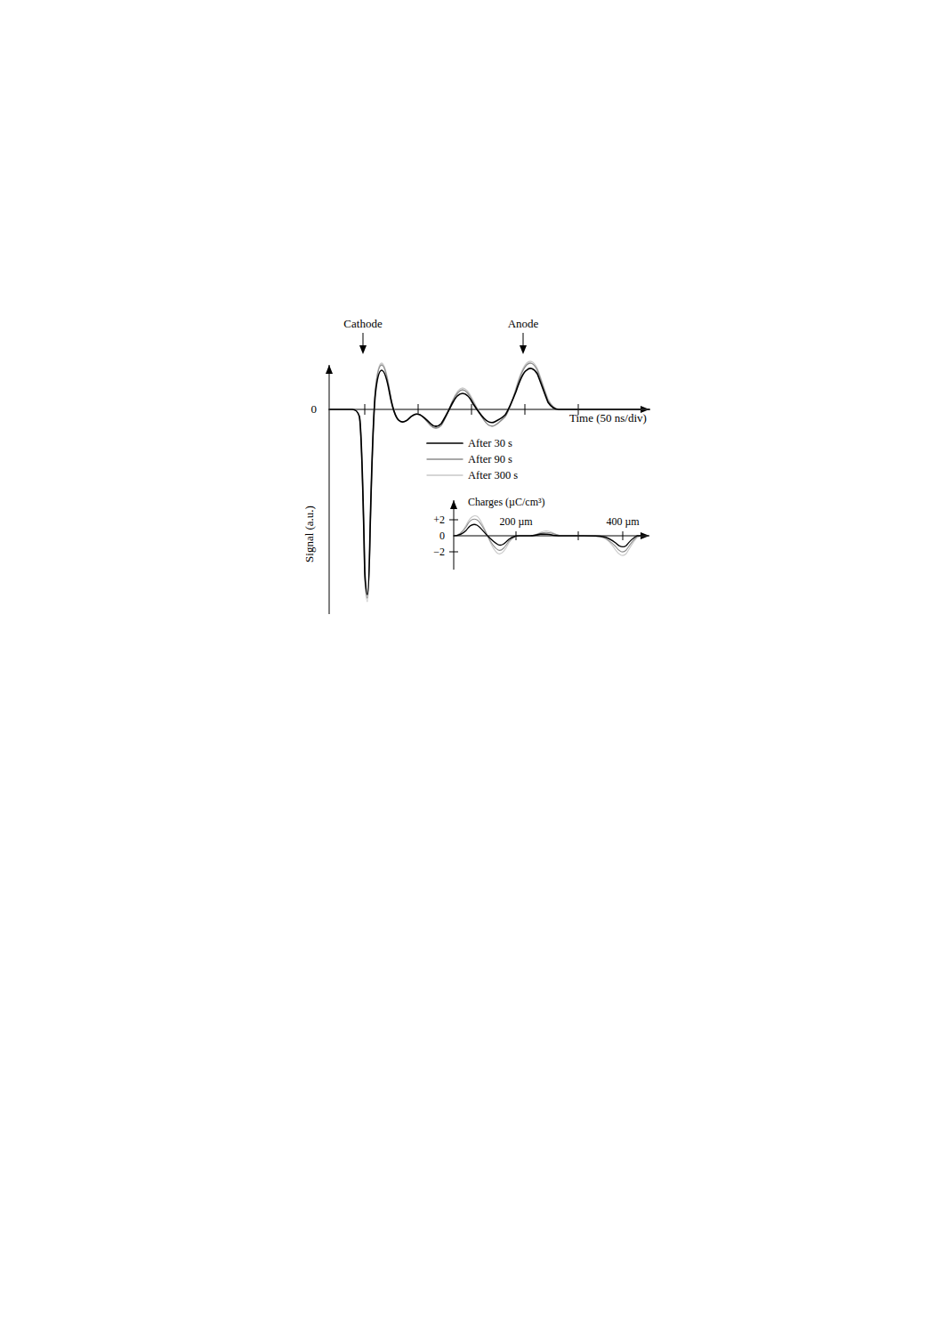0 Time (50 ns/div) Signal (a.u.) Cathode Anode After 30 s After 90 s After 300 s Charges (µC/cm³) +2 0 −2 200 µm 400 µm